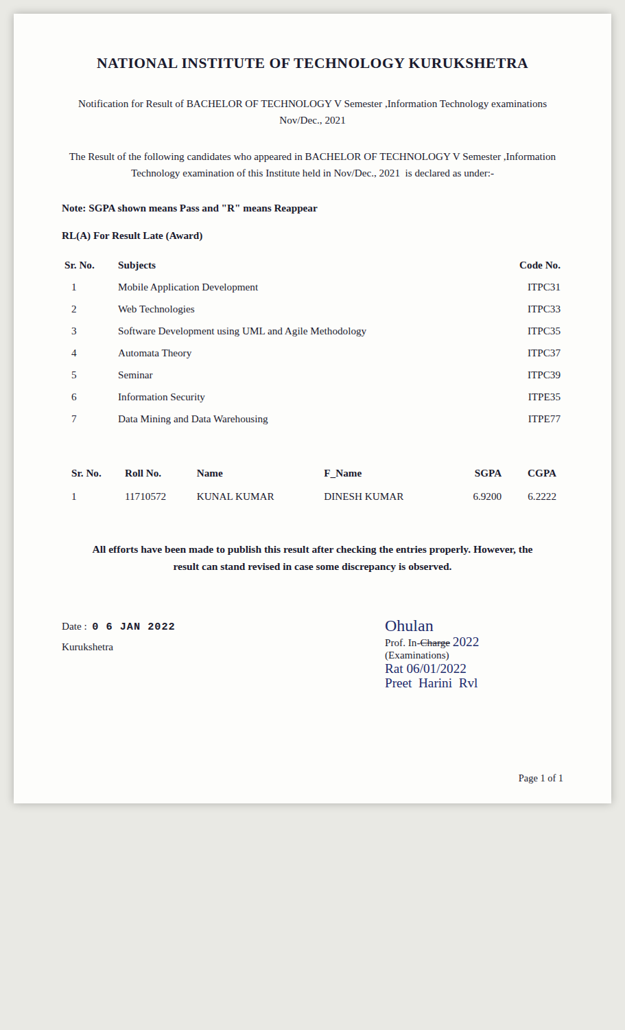NATIONAL INSTITUTE OF TECHNOLOGY KURUKSHETRA
Notification for Result of BACHELOR OF TECHNOLOGY V Semester ,Information Technology examinations
Nov/Dec., 2021
The Result of the following candidates who appeared in BACHELOR OF TECHNOLOGY V Semester ,Information Technology examination of this Institute held in Nov/Dec., 2021 is declared as under:-
Note: SGPA shown means Pass and "R" means Reappear
RL(A) For Result Late (Award)
| Sr. No. | Subjects | Code No. |
| --- | --- | --- |
| 1 | Mobile Application Development | ITPC31 |
| 2 | Web Technologies | ITPC33 |
| 3 | Software Development using UML and Agile Methodology | ITPC35 |
| 4 | Automata Theory | ITPC37 |
| 5 | Seminar | ITPC39 |
| 6 | Information Security | ITPE35 |
| 7 | Data Mining and Data Warehousing | ITPE77 |
| Sr. No. | Roll No. | Name | F_Name | SGPA | CGPA |
| --- | --- | --- | --- | --- | --- |
| 1 | 11710572 | KUNAL KUMAR | DINESH KUMAR | 6.9200 | 6.2222 |
All efforts have been made to publish this result after checking the entries properly. However, the
result can stand revised in case some discrepancy is observed.
Date : 0 6 JAN 2022
Kurukshetra
Ohulan
Prof. In-Charge 2022
(Examinations)
Rat 06/01/2022
Preet Harini Rvl
Page 1 of 1